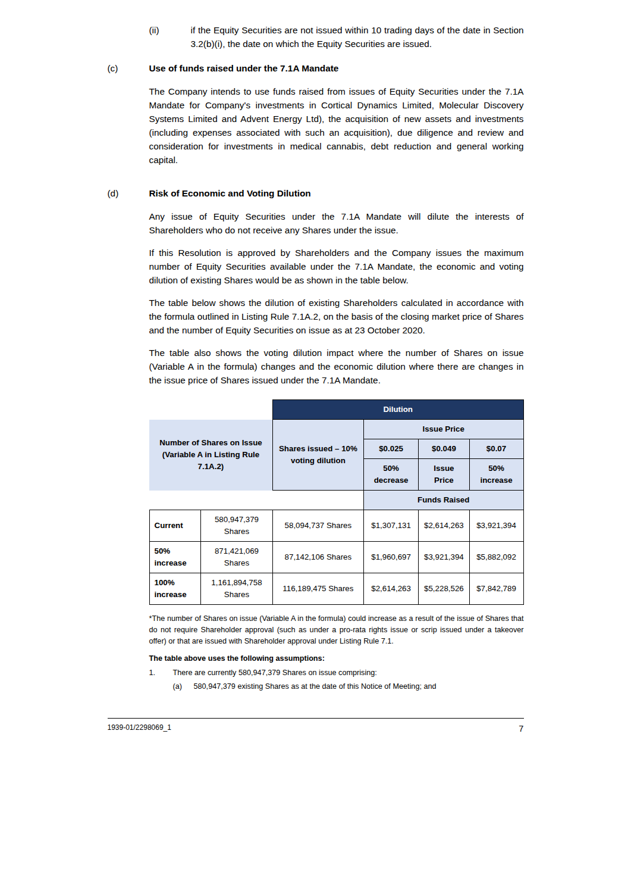(ii)
if the Equity Securities are not issued within 10 trading days of the date in Section 3.2(b)(i), the date on which the Equity Securities are issued.
(c)
Use of funds raised under the 7.1A Mandate
The Company intends to use funds raised from issues of Equity Securities under the 7.1A Mandate for Company's investments in Cortical Dynamics Limited, Molecular Discovery Systems Limited and Advent Energy Ltd), the acquisition of new assets and investments (including expenses associated with such an acquisition), due diligence and review and consideration for investments in medical cannabis, debt reduction and general working capital.
(d)
Risk of Economic and Voting Dilution
Any issue of Equity Securities under the 7.1A Mandate will dilute the interests of Shareholders who do not receive any Shares under the issue.
If this Resolution is approved by Shareholders and the Company issues the maximum number of Equity Securities available under the 7.1A Mandate, the economic and voting dilution of existing Shares would be as shown in the table below.
The table below shows the dilution of existing Shareholders calculated in accordance with the formula outlined in Listing Rule 7.1A.2, on the basis of the closing market price of Shares and the number of Equity Securities on issue as at 23 October 2020.
The table also shows the voting dilution impact where the number of Shares on issue (Variable A in the formula) changes and the economic dilution where there are changes in the issue price of Shares issued under the 7.1A Mandate.
| | Dilution |
| Number of Shares on Issue (Variable A in Listing Rule 7.1A.2) | Shares issued – 10% voting dilution | Issue Price |
| $0.025 | $0.049 | $0.07 |
| 50% decrease | Issue Price | 50% increase |
| | Funds Raised |
| Current | 580,947,379 Shares | 58,094,737 Shares | $1,307,131 | $2,614,263 | $3,921,394 |
| 50% increase | 871,421,069 Shares | 87,142,106 Shares | $1,960,697 | $3,921,394 | $5,882,092 |
| 100% increase | 1,161,894,758 Shares | 116,189,475 Shares | $2,614,263 | $5,228,526 | $7,842,789 |
*The number of Shares on issue (Variable A in the formula) could increase as a result of the issue of Shares that do not require Shareholder approval (such as under a pro-rata rights issue or scrip issued under a takeover offer) or that are issued with Shareholder approval under Listing Rule 7.1.
The table above uses the following assumptions:
1.
There are currently 580,947,379 Shares on issue comprising:
(a)
580,947,379 existing Shares as at the date of this Notice of Meeting; and
1939-01/2298069_1
7